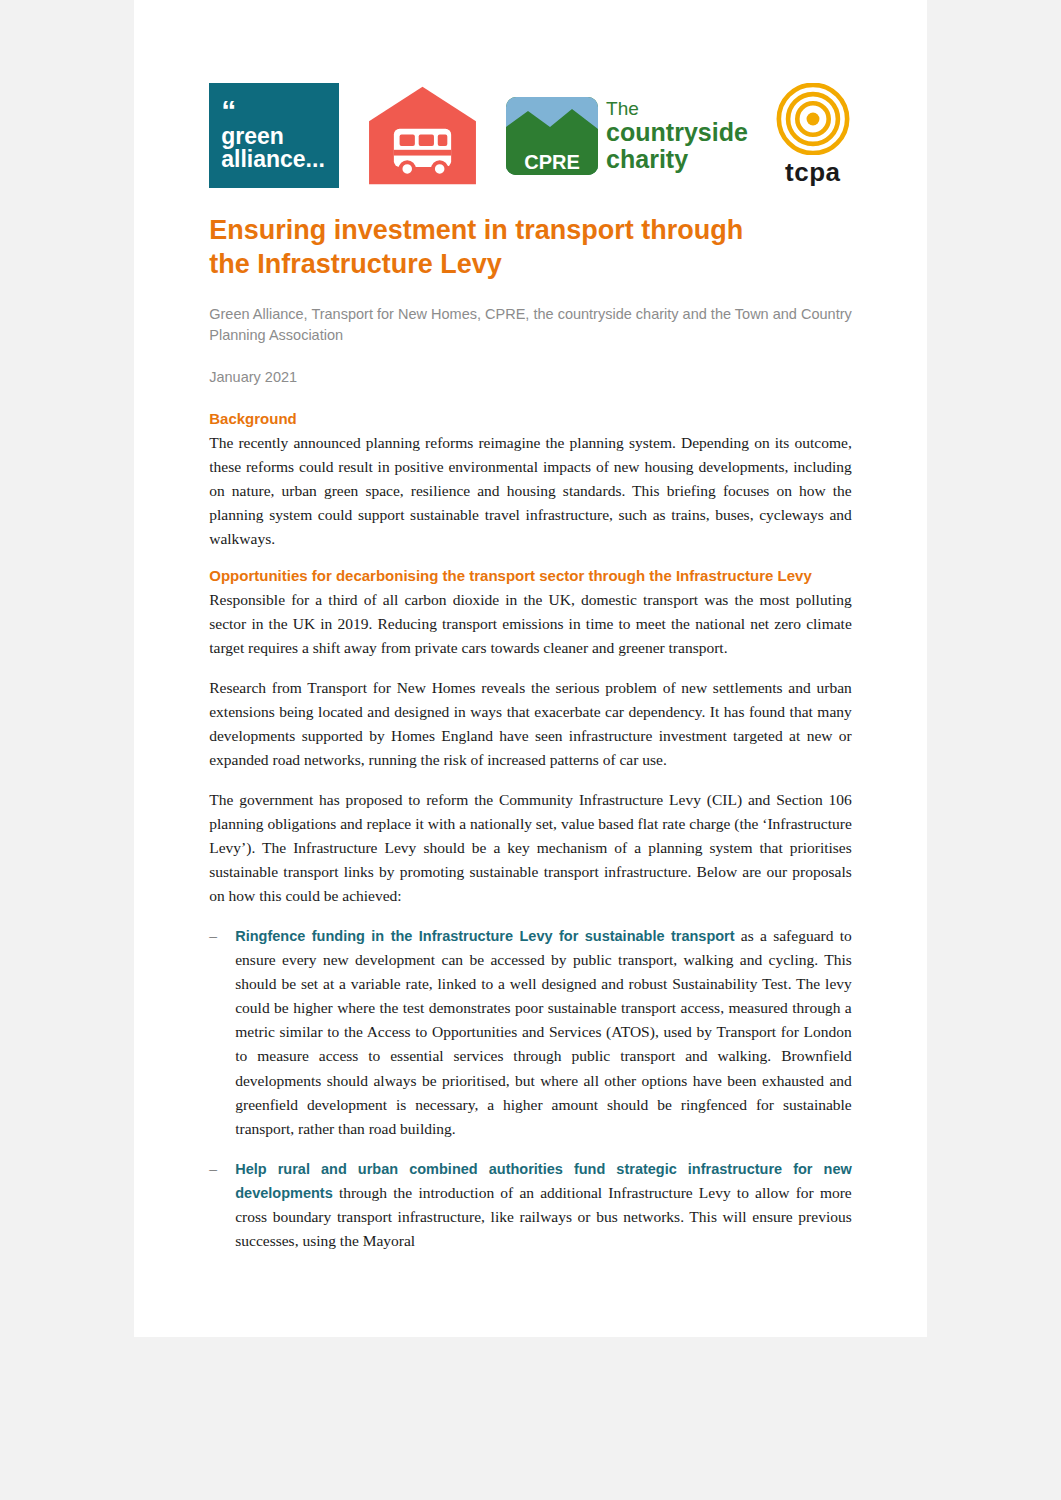“
green
alliance...
Transport for New Homes
CPRE CPRE
The
countryside
charity
TCPA
tcpa
Ensuring investment in transport through the Infrastructure Levy
Green Alliance, Transport for New Homes, CPRE, the countryside charity and the Town and Country Planning Association
January 2021
Background
The recently announced planning reforms reimagine the planning system. Depending on its outcome, these reforms could result in positive environmental impacts of new housing developments, including on nature, urban green space, resilience and housing standards. This briefing focuses on how the planning system could support sustainable travel infrastructure, such as trains, buses, cycleways and walkways.
Opportunities for decarbonising the transport sector through the Infrastructure Levy
Responsible for a third of all carbon dioxide in the UK, domestic transport was the most polluting sector in the UK in 2019. Reducing transport emissions in time to meet the national net zero climate target requires a shift away from private cars towards cleaner and greener transport.
Research from Transport for New Homes reveals the serious problem of new settlements and urban extensions being located and designed in ways that exacerbate car dependency. It has found that many developments supported by Homes England have seen infrastructure investment targeted at new or expanded road networks, running the risk of increased patterns of car use.
The government has proposed to reform the Community Infrastructure Levy (CIL) and Section 106 planning obligations and replace it with a nationally set, value based flat rate charge (the ‘Infrastructure Levy’). The Infrastructure Levy should be a key mechanism of a planning system that prioritises sustainable transport links by promoting sustainable transport infrastructure. Below are our proposals on how this could be achieved:
Ringfence funding in the Infrastructure Levy for sustainable transport as a safeguard to ensure every new development can be accessed by public transport, walking and cycling. This should be set at a variable rate, linked to a well designed and robust Sustainability Test. The levy could be higher where the test demonstrates poor sustainable transport access, measured through a metric similar to the Access to Opportunities and Services (ATOS), used by Transport for London to measure access to essential services through public transport and walking. Brownfield developments should always be prioritised, but where all other options have been exhausted and greenfield development is necessary, a higher amount should be ringfenced for sustainable transport, rather than road building.
Help rural and urban combined authorities fund strategic infrastructure for new developments through the introduction of an additional Infrastructure Levy to allow for more cross boundary transport infrastructure, like railways or bus networks. This will ensure previous successes, using the Mayoral